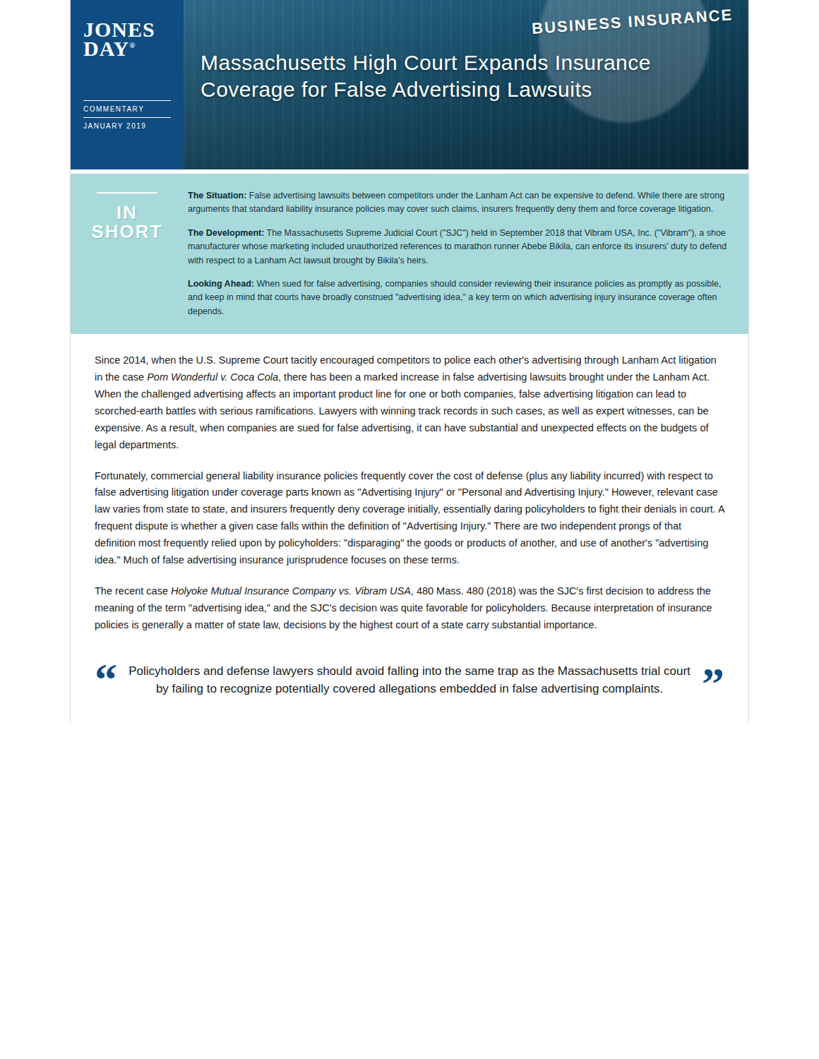JONES
DAY®
COMMENTARY JANUARY 2019
BUSINESS INSURANCE
Massachusetts High Court Expands Insurance Coverage for False Advertising Lawsuits
IN
SHORT
The Situation: False advertising lawsuits between competitors under the Lanham Act can be expensive to defend. While there are strong arguments that standard liability insurance policies may cover such claims, insurers frequently deny them and force coverage litigation.
The Development: The Massachusetts Supreme Judicial Court ("SJC") held in September 2018 that Vibram USA, Inc. ("Vibram"), a shoe manufacturer whose marketing included unauthorized references to marathon runner Abebe Bikila, can enforce its insurers' duty to defend with respect to a Lanham Act lawsuit brought by Bikila's heirs.
Looking Ahead: When sued for false advertising, companies should consider reviewing their insurance policies as promptly as possible, and keep in mind that courts have broadly construed "advertising idea," a key term on which advertising injury insurance coverage often depends.
Since 2014, when the U.S. Supreme Court tacitly encouraged competitors to police each other's advertising through Lanham Act litigation in the case Pom Wonderful v. Coca Cola, there has been a marked increase in false advertising lawsuits brought under the Lanham Act. When the challenged advertising affects an important product line for one or both companies, false advertising litigation can lead to scorched-earth battles with serious ramifications. Lawyers with winning track records in such cases, as well as expert witnesses, can be expensive. As a result, when companies are sued for false advertising, it can have substantial and unexpected effects on the budgets of legal departments.
Fortunately, commercial general liability insurance policies frequently cover the cost of defense (plus any liability incurred) with respect to false advertising litigation under coverage parts known as "Advertising Injury" or "Personal and Advertising Injury." However, relevant case law varies from state to state, and insurers frequently deny coverage initially, essentially daring policyholders to fight their denials in court. A frequent dispute is whether a given case falls within the definition of "Advertising Injury." There are two independent prongs of that definition most frequently relied upon by policyholders: "disparaging" the goods or products of another, and use of another's "advertising idea." Much of false advertising insurance jurisprudence focuses on these terms.
The recent case Holyoke Mutual Insurance Company vs. Vibram USA, 480 Mass. 480 (2018) was the SJC's first decision to address the meaning of the term "advertising idea," and the SJC's decision was quite favorable for policyholders. Because interpretation of insurance policies is generally a matter of state law, decisions by the highest court of a state carry substantial importance.
“
Policyholders and defense lawyers should avoid falling into the same trap as the Massachusetts trial court by failing to recognize potentially covered allegations embedded in false advertising complaints.
”